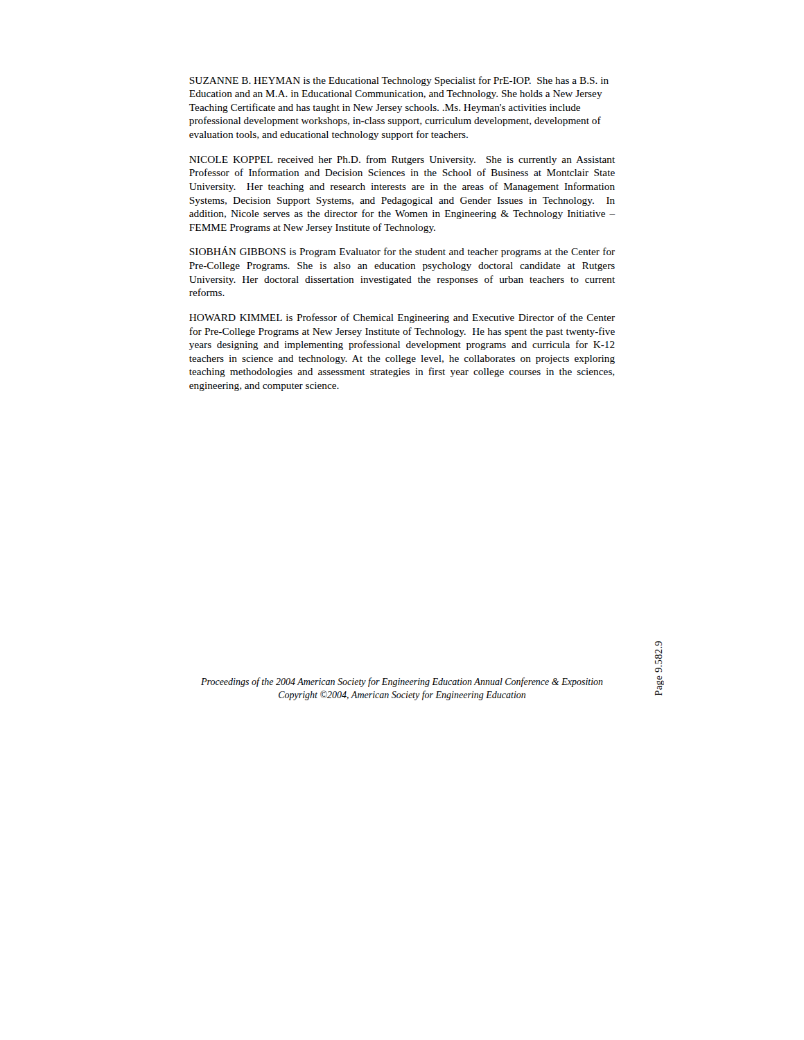SUZANNE B. HEYMAN is the Educational Technology Specialist for PrE-IOP. She has a B.S. in Education and an M.A. in Educational Communication, and Technology. She holds a New Jersey Teaching Certificate and has taught in New Jersey schools. .Ms. Heyman's activities include professional development workshops, in-class support, curriculum development, development of evaluation tools, and educational technology support for teachers.
NICOLE KOPPEL received her Ph.D. from Rutgers University. She is currently an Assistant Professor of Information and Decision Sciences in the School of Business at Montclair State University. Her teaching and research interests are in the areas of Management Information Systems, Decision Support Systems, and Pedagogical and Gender Issues in Technology. In addition, Nicole serves as the director for the Women in Engineering & Technology Initiative – FEMME Programs at New Jersey Institute of Technology.
SIOBHÁN GIBBONS is Program Evaluator for the student and teacher programs at the Center for Pre-College Programs. She is also an education psychology doctoral candidate at Rutgers University. Her doctoral dissertation investigated the responses of urban teachers to current reforms.
HOWARD KIMMEL is Professor of Chemical Engineering and Executive Director of the Center for Pre-College Programs at New Jersey Institute of Technology. He has spent the past twenty-five years designing and implementing professional development programs and curricula for K-12 teachers in science and technology. At the college level, he collaborates on projects exploring teaching methodologies and assessment strategies in first year college courses in the sciences, engineering, and computer science.
Proceedings of the 2004 American Society for Engineering Education Annual Conference & Exposition
Copyright ©2004, American Society for Engineering Education
Page 9.582.9